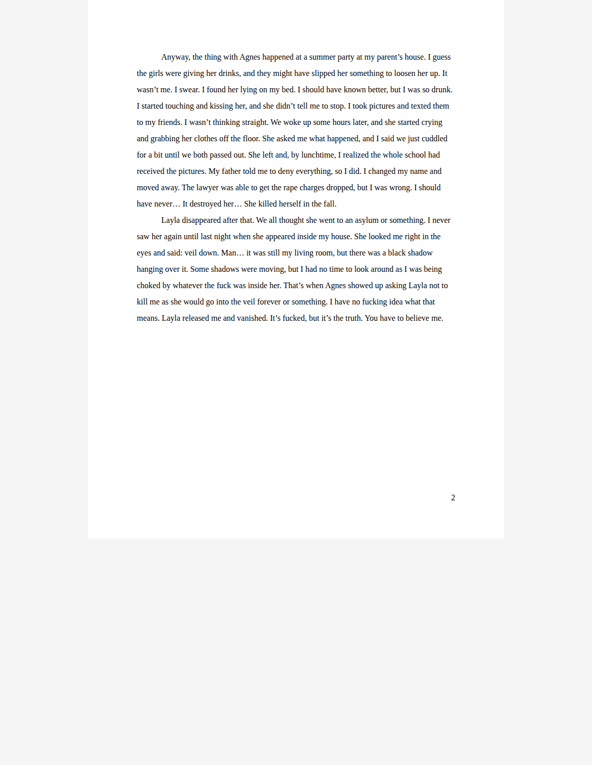Anyway, the thing with Agnes happened at a summer party at my parent’s house. I guess the girls were giving her drinks, and they might have slipped her something to loosen her up. It wasn’t me. I swear. I found her lying on my bed. I should have known better, but I was so drunk. I started touching and kissing her, and she didn’t tell me to stop. I took pictures and texted them to my friends. I wasn’t thinking straight. We woke up some hours later, and she started crying and grabbing her clothes off the floor. She asked me what happened, and I said we just cuddled for a bit until we both passed out. She left and, by lunchtime, I realized the whole school had received the pictures. My father told me to deny everything, so I did. I changed my name and moved away. The lawyer was able to get the rape charges dropped, but I was wrong. I should have never… It destroyed her… She killed herself in the fall.
Layla disappeared after that. We all thought she went to an asylum or something. I never saw her again until last night when she appeared inside my house. She looked me right in the eyes and said: veil down. Man… it was still my living room, but there was a black shadow hanging over it. Some shadows were moving, but I had no time to look around as I was being choked by whatever the fuck was inside her. That’s when Agnes showed up asking Layla not to kill me as she would go into the veil forever or something. I have no fucking idea what that means. Layla released me and vanished. It’s fucked, but it’s the truth. You have to believe me.
2